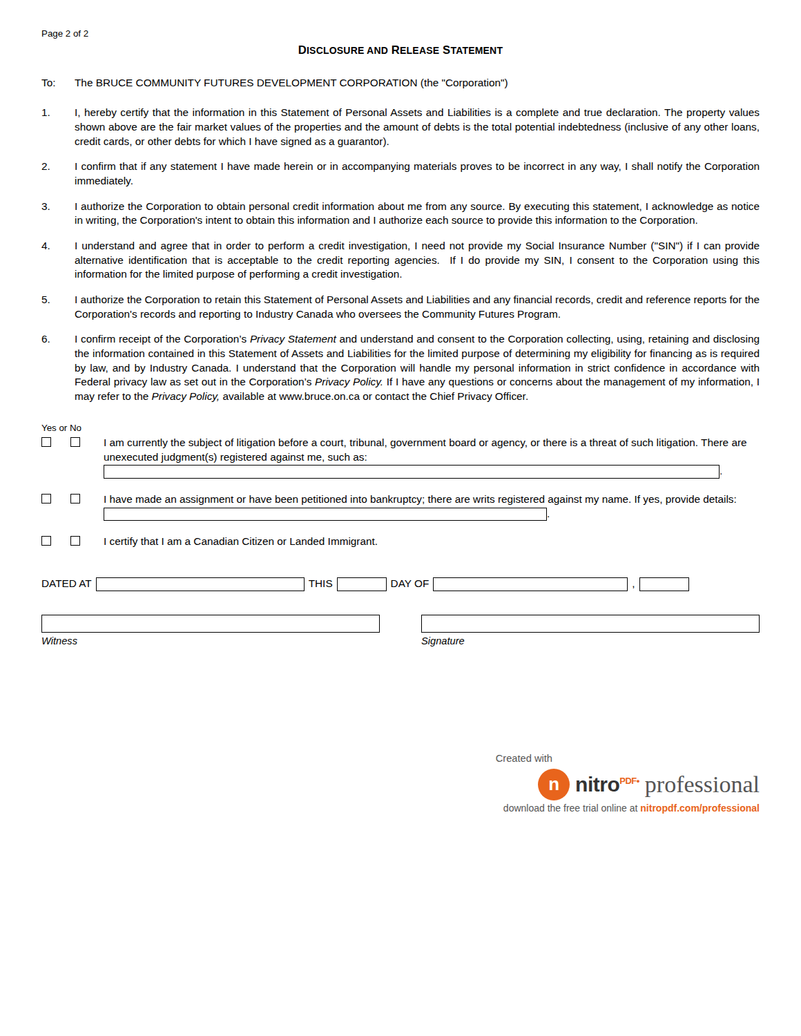Page 2 of 2
DISCLOSURE AND RELEASE STATEMENT
To: The BRUCE COMMUNITY FUTURES DEVELOPMENT CORPORATION (the "Corporation")
1. I, hereby certify that the information in this Statement of Personal Assets and Liabilities is a complete and true declaration. The property values shown above are the fair market values of the properties and the amount of debts is the total potential indebtedness (inclusive of any other loans, credit cards, or other debts for which I have signed as a guarantor).
2. I confirm that if any statement I have made herein or in accompanying materials proves to be incorrect in any way, I shall notify the Corporation immediately.
3. I authorize the Corporation to obtain personal credit information about me from any source. By executing this statement, I acknowledge as notice in writing, the Corporation's intent to obtain this information and I authorize each source to provide this information to the Corporation.
4. I understand and agree that in order to perform a credit investigation, I need not provide my Social Insurance Number ("SIN") if I can provide alternative identification that is acceptable to the credit reporting agencies. If I do provide my SIN, I consent to the Corporation using this information for the limited purpose of performing a credit investigation.
5. I authorize the Corporation to retain this Statement of Personal Assets and Liabilities and any financial records, credit and reference reports for the Corporation's records and reporting to Industry Canada who oversees the Community Futures Program.
6. I confirm receipt of the Corporation’s Privacy Statement and understand and consent to the Corporation collecting, using, retaining and disclosing the information contained in this Statement of Assets and Liabilities for the limited purpose of determining my eligibility for financing as is required by law, and by Industry Canada. I understand that the Corporation will handle my personal information in strict confidence in accordance with Federal privacy law as set out in the Corporation’s Privacy Policy. If I have any questions or concerns about the management of my information, I may refer to the Privacy Policy, available at www.bruce.on.ca or contact the Chief Privacy Officer.
Yes or No
I am currently the subject of litigation before a court, tribunal, government board or agency, or there is a threat of such litigation. There are unexecuted judgment(s) registered against me, such as:
.
I have made an assignment or have been petitioned into bankruptcy; there are writs registered against my name. If yes, provide details: .
I certify that I am a Canadian Citizen or Landed Immigrant.
DATED AT THIS DAY OF ,
Witness
Signature
Created with
n nitroPDF• professional
download the free trial online at nitropdf.com/professional